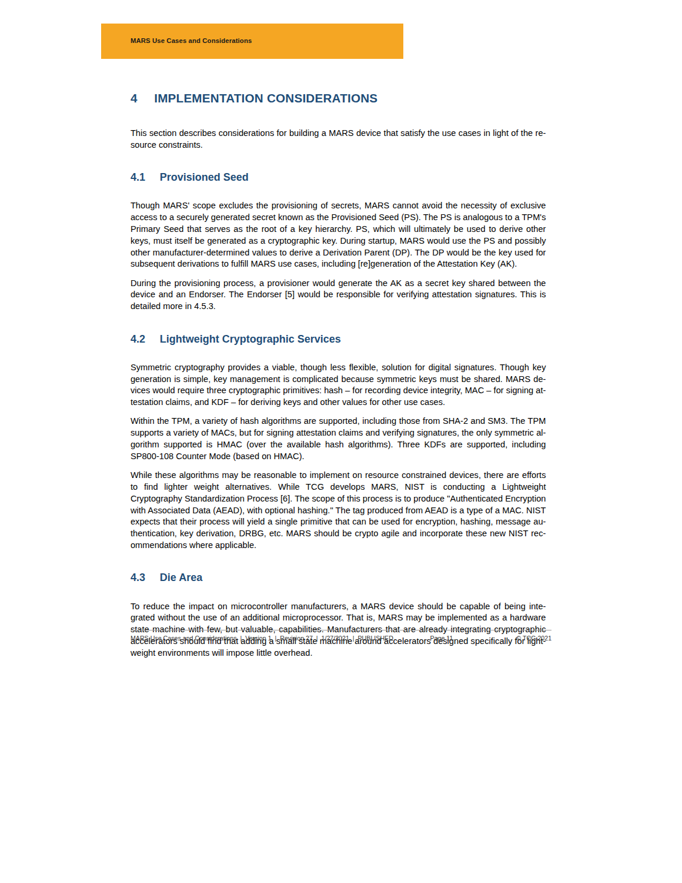MARS Use Cases and Considerations
4 IMPLEMENTATION CONSIDERATIONS
This section describes considerations for building a MARS device that satisfy the use cases in light of the resource constraints.
4.1 Provisioned Seed
Though MARS' scope excludes the provisioning of secrets, MARS cannot avoid the necessity of exclusive access to a securely generated secret known as the Provisioned Seed (PS). The PS is analogous to a TPM's Primary Seed that serves as the root of a key hierarchy. PS, which will ultimately be used to derive other keys, must itself be generated as a cryptographic key. During startup, MARS would use the PS and possibly other manufacturer-determined values to derive a Derivation Parent (DP). The DP would be the key used for subsequent derivations to fulfill MARS use cases, including [re]generation of the Attestation Key (AK).
During the provisioning process, a provisioner would generate the AK as a secret key shared between the device and an Endorser. The Endorser [5] would be responsible for verifying attestation signatures. This is detailed more in 4.5.3.
4.2 Lightweight Cryptographic Services
Symmetric cryptography provides a viable, though less flexible, solution for digital signatures. Though key generation is simple, key management is complicated because symmetric keys must be shared. MARS devices would require three cryptographic primitives: hash – for recording device integrity, MAC – for signing attestation claims, and KDF – for deriving keys and other values for other use cases.
Within the TPM, a variety of hash algorithms are supported, including those from SHA-2 and SM3. The TPM supports a variety of MACs, but for signing attestation claims and verifying signatures, the only symmetric algorithm supported is HMAC (over the available hash algorithms). Three KDFs are supported, including SP800-108 Counter Mode (based on HMAC).
While these algorithms may be reasonable to implement on resource constrained devices, there are efforts to find lighter weight alternatives. While TCG develops MARS, NIST is conducting a Lightweight Cryptography Standardization Process [6]. The scope of this process is to produce "Authenticated Encryption with Associated Data (AEAD), with optional hashing." The tag produced from AEAD is a type of a MAC. NIST expects that their process will yield a single primitive that can be used for encryption, hashing, message authentication, key derivation, DRBG, etc. MARS should be crypto agile and incorporate these new NIST recommendations where applicable.
4.3 Die Area
To reduce the impact on microcontroller manufacturers, a MARS device should be capable of being integrated without the use of an additional microprocessor. That is, MARS may be implemented as a hardware state machine with few, but valuable, capabilities. Manufacturers that are already integrating cryptographic accelerators should find that adding a small state machine around accelerators designed specifically for lightweight environments will impose little overhead.
MARS Use Cases and Considerations | Version 1 | Revision 27 | 1/27/2021 | PUBLISHED
Page 11
© TCG 2021